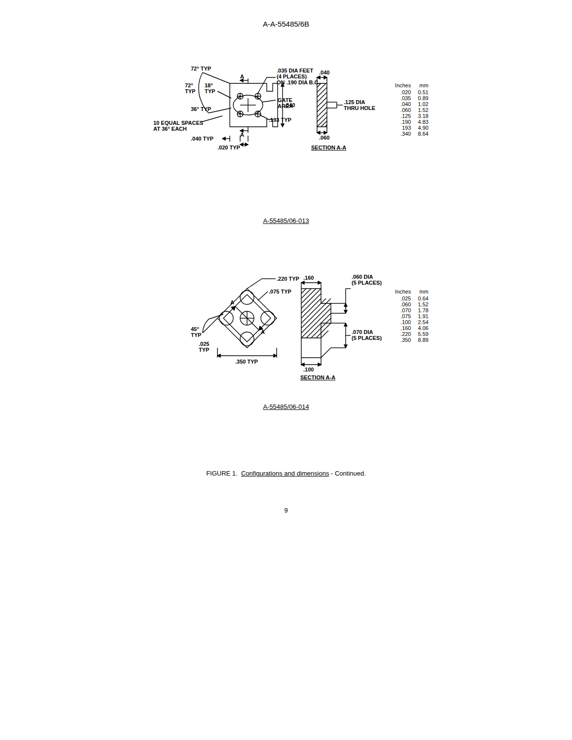A-A-55485/6B
FIRST DRAWING : A-55485/06-013
.035 DIA FEET (4 PLACES) ON .190 DIA B.C. GATE AREA .193 TYP .340 72° TYP 72° TYP 18° TYP 36° TYP 10 EQUAL SPACES AT 36° EACH A A .040 TYP .020 TYP .040 .060 .125 DIA THRU HOLE SECTION A-A
| Inches | mm |
| --- | --- |
| .020 | 0.51 |
| .035 | 0.89 |
| .040 | 1.02 |
| .060 | 1.52 |
| .125 | 3.18 |
| .190 | 4.83 |
| 193 | 4.90 |
| .340 | 8.64 |
A-55485/06-013
SECOND DRAWING : A-55485/06-014
.220 TYP .075 TYP 45° TYP .025 TYP A A .350 TYP .160 .100 .060 DIA (5 PLACES) .070 DIA (5 PLACES) SECTION A-A
| Inches | mm |
| --- | --- |
| .025 | 0.64 |
| .060 | 1.52 |
| .070 | 1.78 |
| .075 | 1.91 |
| .100 | 2.54 |
| .160 | 4.06 |
| .220 | 5.59 |
| .350 | 8.89 |
A-55485/06-014
Footer
FIGURE 1. Configurations and dimensions - Continued.
9